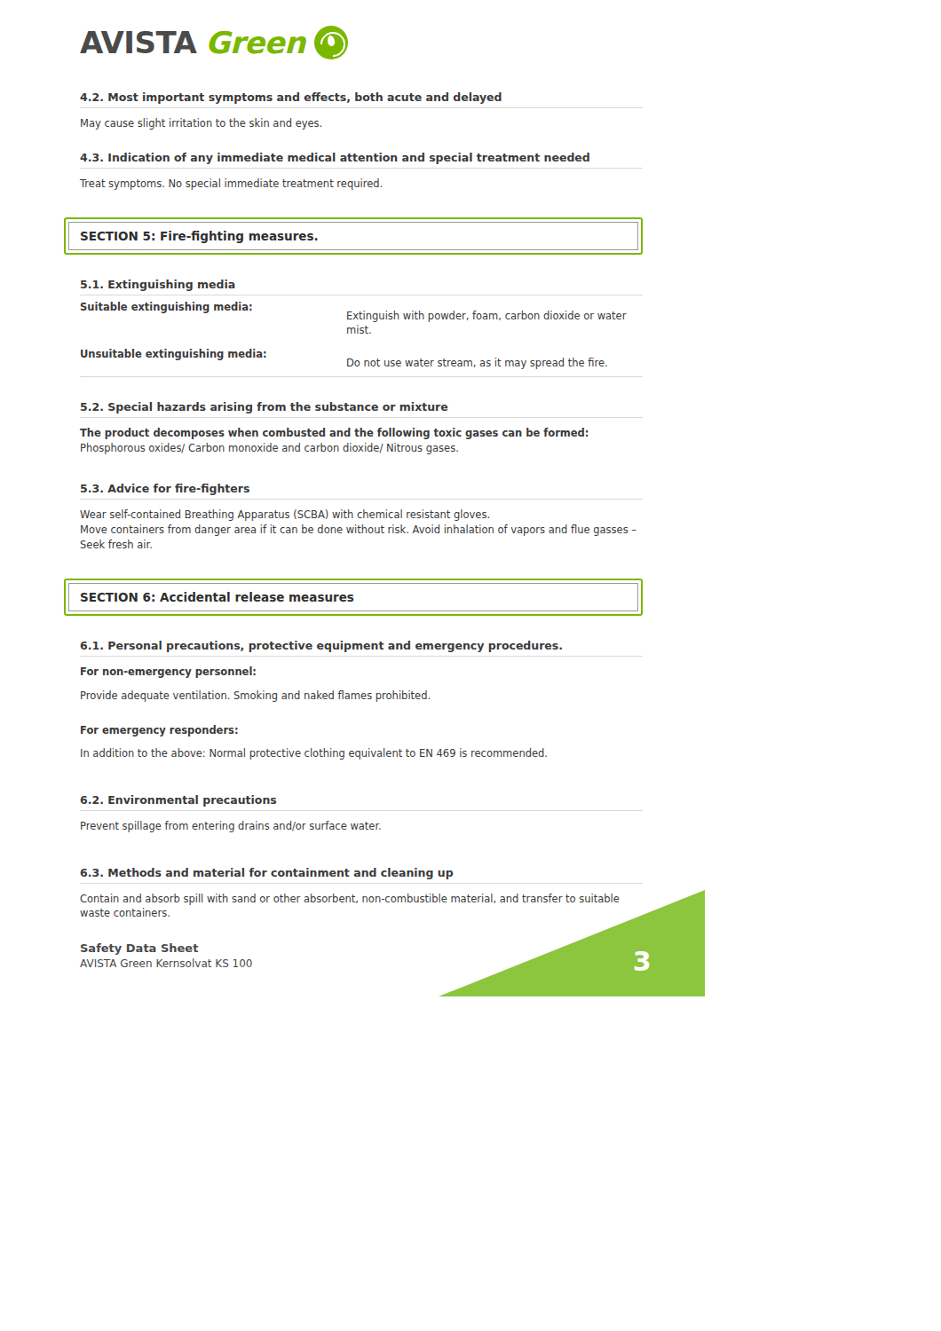AVISTA Green
4.2. Most important symptoms and effects, both acute and delayed
May cause slight irritation to the skin and eyes.
4.3. Indication of any immediate medical attention and special treatment needed
Treat symptoms. No special immediate treatment required.
SECTION 5: Fire-fighting measures.
5.1. Extinguishing media
Suitable extinguishing media:
Extinguish with powder, foam, carbon dioxide or water mist.
Unsuitable extinguishing media:
Do not use water stream, as it may spread the fire.
5.2. Special hazards arising from the substance or mixture
The product decomposes when combusted and the following toxic gases can be formed:
Phosphorous oxides/ Carbon monoxide and carbon dioxide/ Nitrous gases.
5.3. Advice for fire-fighters
Wear self-contained Breathing Apparatus (SCBA) with chemical resistant gloves.
Move containers from danger area if it can be done without risk. Avoid inhalation of vapors and flue gasses – Seek fresh air.
SECTION 6: Accidental release measures
6.1. Personal precautions, protective equipment and emergency procedures.
For non-emergency personnel:
Provide adequate ventilation. Smoking and naked flames prohibited.
For emergency responders:
In addition to the above: Normal protective clothing equivalent to EN 469 is recommended.
6.2. Environmental precautions
Prevent spillage from entering drains and/or surface water.
6.3. Methods and material for containment and cleaning up
Contain and absorb spill with sand or other absorbent, non-combustible material, and transfer to suitable waste containers.
Safety Data Sheet
AVISTA Green Kernsolvat KS 100
3